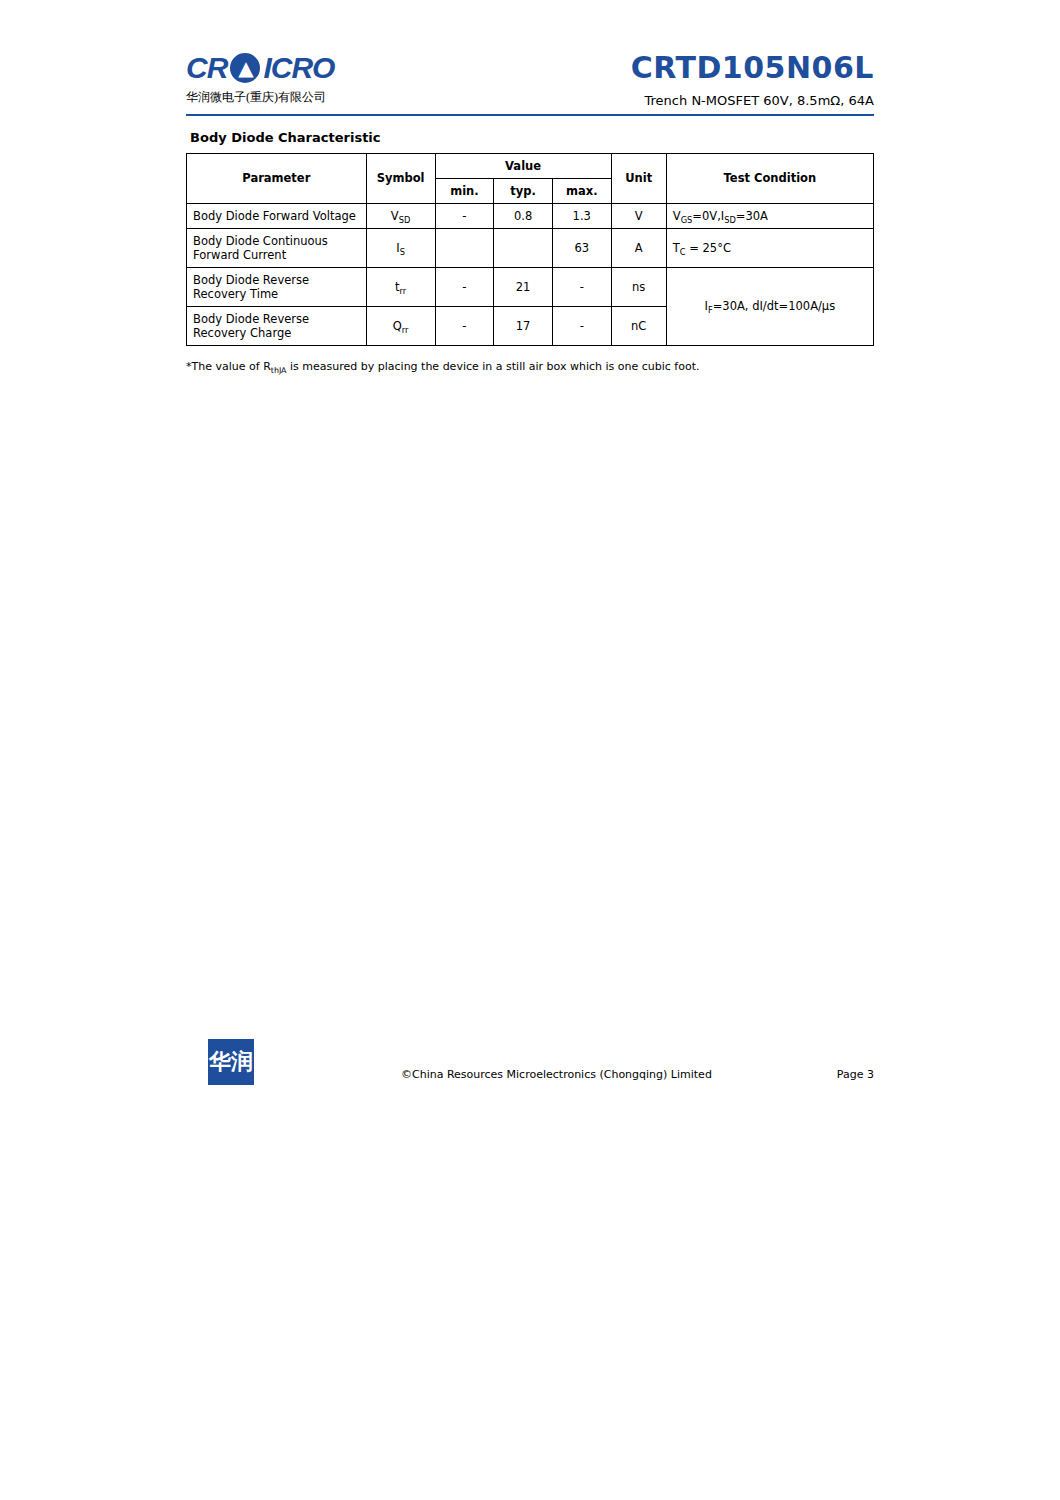CR▲ICRO
华润微电子(重庆)有限公司
CRTD105N06L
Trench N-MOSFET 60V, 8.5mΩ, 64A
Body Diode Characteristic
| Parameter | Symbol | Value | Unit | Test Condition |
| --- | --- | --- | --- | --- |
| min. | typ. | max. |
| Body Diode Forward Voltage | V SD | - | 0.8 | 1.3 | V | V GS =0V,I SD =30A |
| Body Diode Continuous Forward Current | I S | | | 63 | A | T C = 25°C |
| Body Diode Reverse Recovery Time | t rr | - | 21 | - | ns | I F =30A, dI/dt=100A/μs |
| Body Diode Reverse Recovery Charge | Q rr | - | 17 | - | nC |
*The value of RthJA is measured by placing the device in a still air box which is one cubic foot.
华润
©China Resources Microelectronics (Chongqing) Limited
Page 3